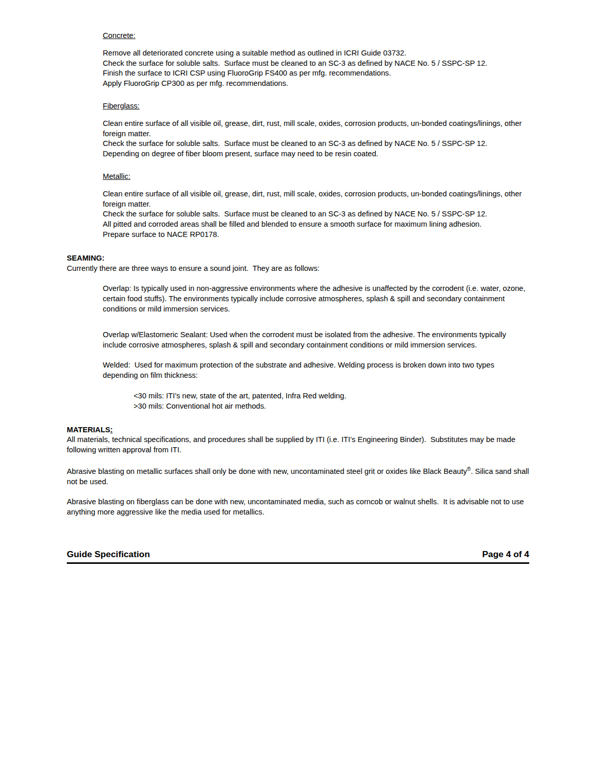Concrete:
Remove all deteriorated concrete using a suitable method as outlined in ICRI Guide 03732.
Check the surface for soluble salts. Surface must be cleaned to an SC-3 as defined by NACE No. 5 / SSPC-SP 12.
Finish the surface to ICRI CSP using FluoroGrip FS400 as per mfg. recommendations.
Apply FluoroGrip CP300 as per mfg. recommendations.
Fiberglass:
Clean entire surface of all visible oil, grease, dirt, rust, mill scale, oxides, corrosion products, un-bonded coatings/linings, other foreign matter.
Check the surface for soluble salts. Surface must be cleaned to an SC-3 as defined by NACE No. 5 / SSPC-SP 12.
Depending on degree of fiber bloom present, surface may need to be resin coated.
Metallic:
Clean entire surface of all visible oil, grease, dirt, rust, mill scale, oxides, corrosion products, un-bonded coatings/linings, other foreign matter.
Check the surface for soluble salts. Surface must be cleaned to an SC-3 as defined by NACE No. 5 / SSPC-SP 12.
All pitted and corroded areas shall be filled and blended to ensure a smooth surface for maximum lining adhesion.
Prepare surface to NACE RP0178.
SEAMING:
Currently there are three ways to ensure a sound joint. They are as follows:
Overlap: Is typically used in non-aggressive environments where the adhesive is unaffected by the corrodent (i.e. water, ozone, certain food stuffs). The environments typically include corrosive atmospheres, splash & spill and secondary containment conditions or mild immersion services.
Overlap w/Elastomeric Sealant: Used when the corrodent must be isolated from the adhesive. The environments typically include corrosive atmospheres, splash & spill and secondary containment conditions or mild immersion services.
Welded: Used for maximum protection of the substrate and adhesive. Welding process is broken down into two types depending on film thickness:
<30 mils: ITI’s new, state of the art, patented, Infra Red welding.
>30 mils: Conventional hot air methods.
MATERIALS:
All materials, technical specifications, and procedures shall be supplied by ITI (i.e. ITI’s Engineering Binder). Substitutes may be made following written approval from ITI.
Abrasive blasting on metallic surfaces shall only be done with new, uncontaminated steel grit or oxides like Black Beauty®. Silica sand shall not be used.
Abrasive blasting on fiberglass can be done with new, uncontaminated media, such as corncob or walnut shells. It is advisable not to use anything more aggressive like the media used for metallics.
Guide Specification Page 4 of 4